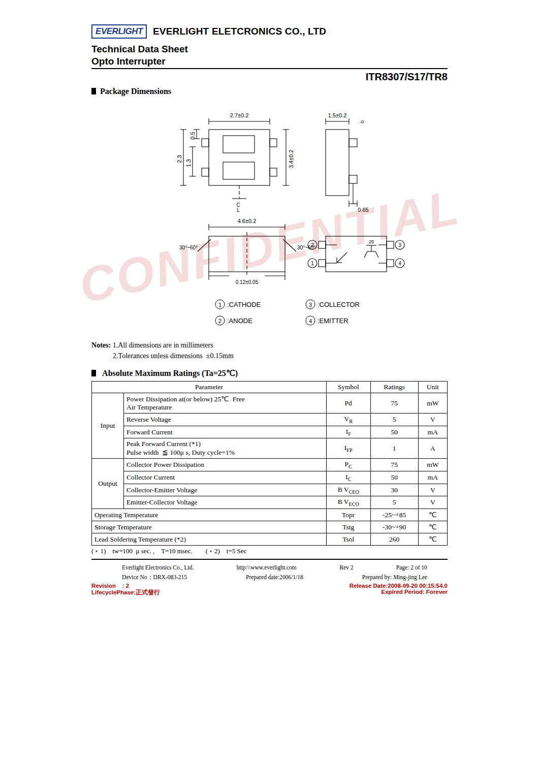CONFIDENTIAL
EVERLIGHT
EVERLIGHT ELETCRONICS CO., LTD
Technical Data Sheet
Opto Interrupter
ITR8307/S17/TR8
Package Dimensions
2.7±0.2 1.5±0.2 -0 0.5 2.3 1.3 3.4±0.2 C L 0.65 4.6±0.2 30°~60° 30°~60° 0.12±0.05 2 1 3 4 25 1 :CATHODE 3 :COLLECTOR 2 :ANODE 4 :EMITTER
Notes: 1.All dimensions are in millimeters
2.Tolerances unless dimensions ±0.15mm
Absolute Maximum Ratings (Ta=25℃)
| Parameter | Symbol | Ratings | Unit |
| --- | --- | --- | --- |
| Input | Power Dissipation at(or below) 25℃ Free Air Temperature | Pd | 75 | mW |
| Reverse Voltage | V R | 5 | V |
| Forward Current | I F | 50 | mA |
| Peak Forward Current (*1) Pulse width ≦ 100μ s, Duty cycle=1% | I FP | 1 | A |
| Output | Collector Power Dissipation | P C | 75 | mW |
| Collector Current | I C | 50 | mA |
| Collector-Emitter Voltage | B V CEO | 30 | V |
| Emitter-Collector Voltage | B V ECO | 5 | V |
| Operating Temperature | Topr | -25~+85 | ℃ |
| Storage Temperature | Tstg | -30~+90 | ℃ |
| Lead Soldering Temperature (*2) | Tsol | 260 | ℃ |
(﹡1) tw=100 μ sec. , T=10 msec. (﹡2) t=5 Sec
Everlight Electronics Co., Ltd. http:\\www.everlight.com Rev 2 Page: 2 of 10
Device No：DRX-083-215 Prepared date:2006/1/18 Prepared by: Ming-jing Lee
Revision : 2 Release Date:2008-09-20 00:15:54.0
LifecyclePhase:正式發行 Expired Period: Forever